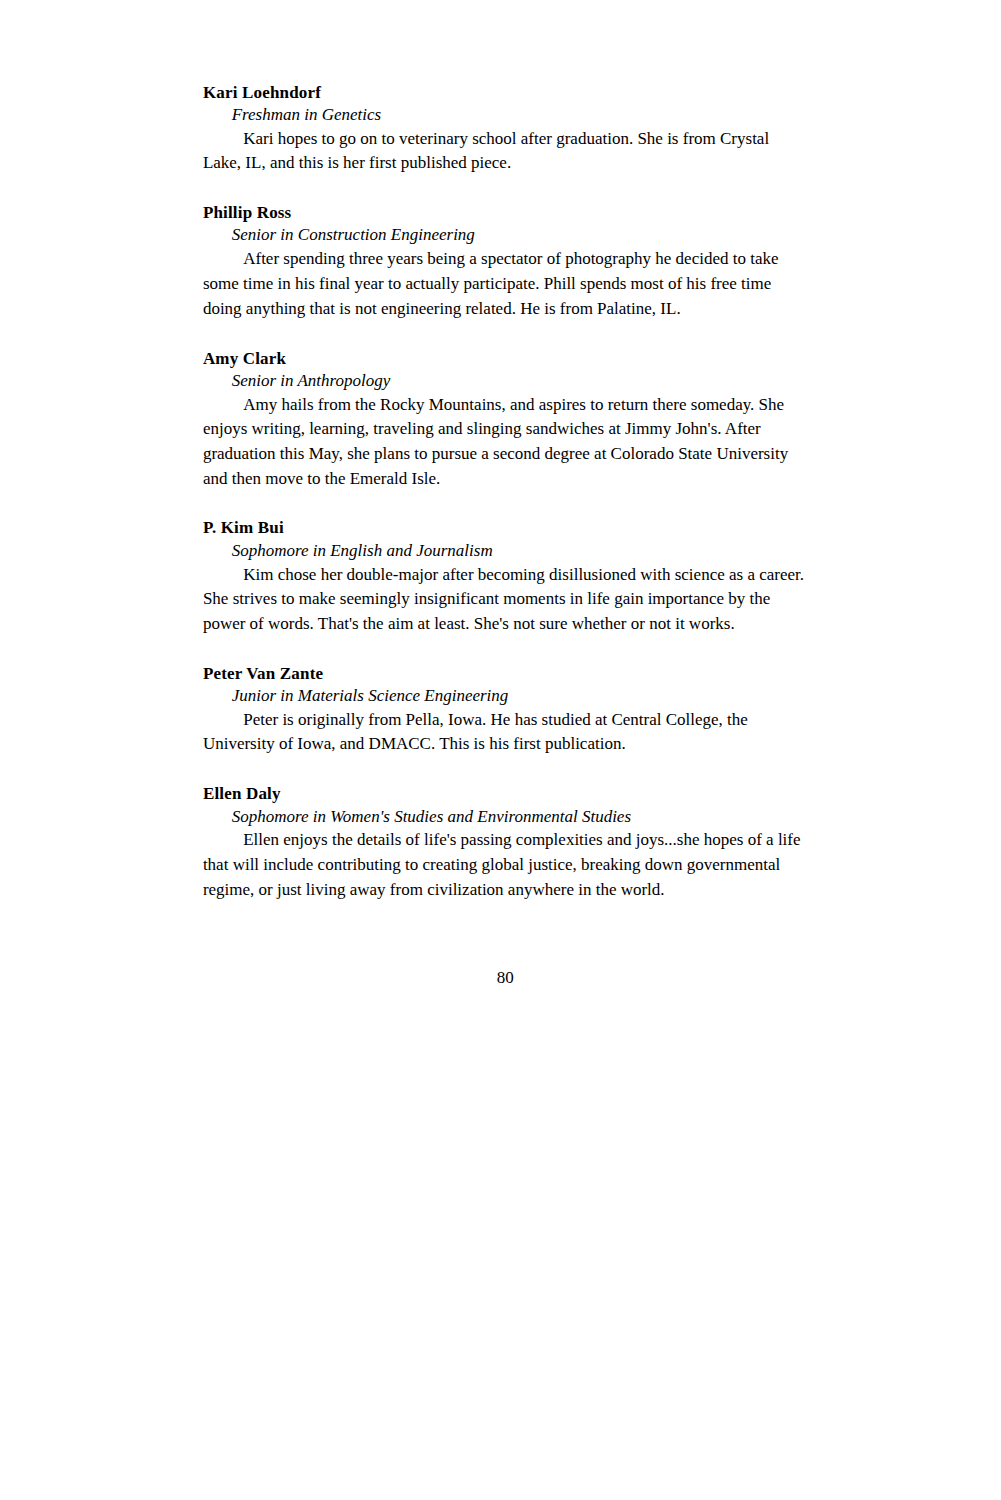Kari Loehndorf
Freshman in Genetics
Kari hopes to go on to veterinary school after graduation. She is from Crystal Lake, IL, and this is her first published piece.
Phillip Ross
Senior in Construction Engineering
After spending three years being a spectator of photography he decided to take some time in his final year to actually participate. Phill spends most of his free time doing anything that is not engineering related. He is from Palatine, IL.
Amy Clark
Senior in Anthropology
Amy hails from the Rocky Mountains, and aspires to return there someday. She enjoys writing, learning, traveling and slinging sandwiches at Jimmy John's. After graduation this May, she plans to pursue a second degree at Colorado State University and then move to the Emerald Isle.
P. Kim Bui
Sophomore in English and Journalism
Kim chose her double-major after becoming disillusioned with science as a career. She strives to make seemingly insignificant moments in life gain importance by the power of words. That's the aim at least. She's not sure whether or not it works.
Peter Van Zante
Junior in Materials Science Engineering
Peter is originally from Pella, Iowa. He has studied at Central College, the University of Iowa, and DMACC. This is his first publication.
Ellen Daly
Sophomore in Women's Studies and Environmental Studies
Ellen enjoys the details of life's passing complexities and joys...she hopes of a life that will include contributing to creating global justice, breaking down governmental regime, or just living away from civilization anywhere in the world.
80